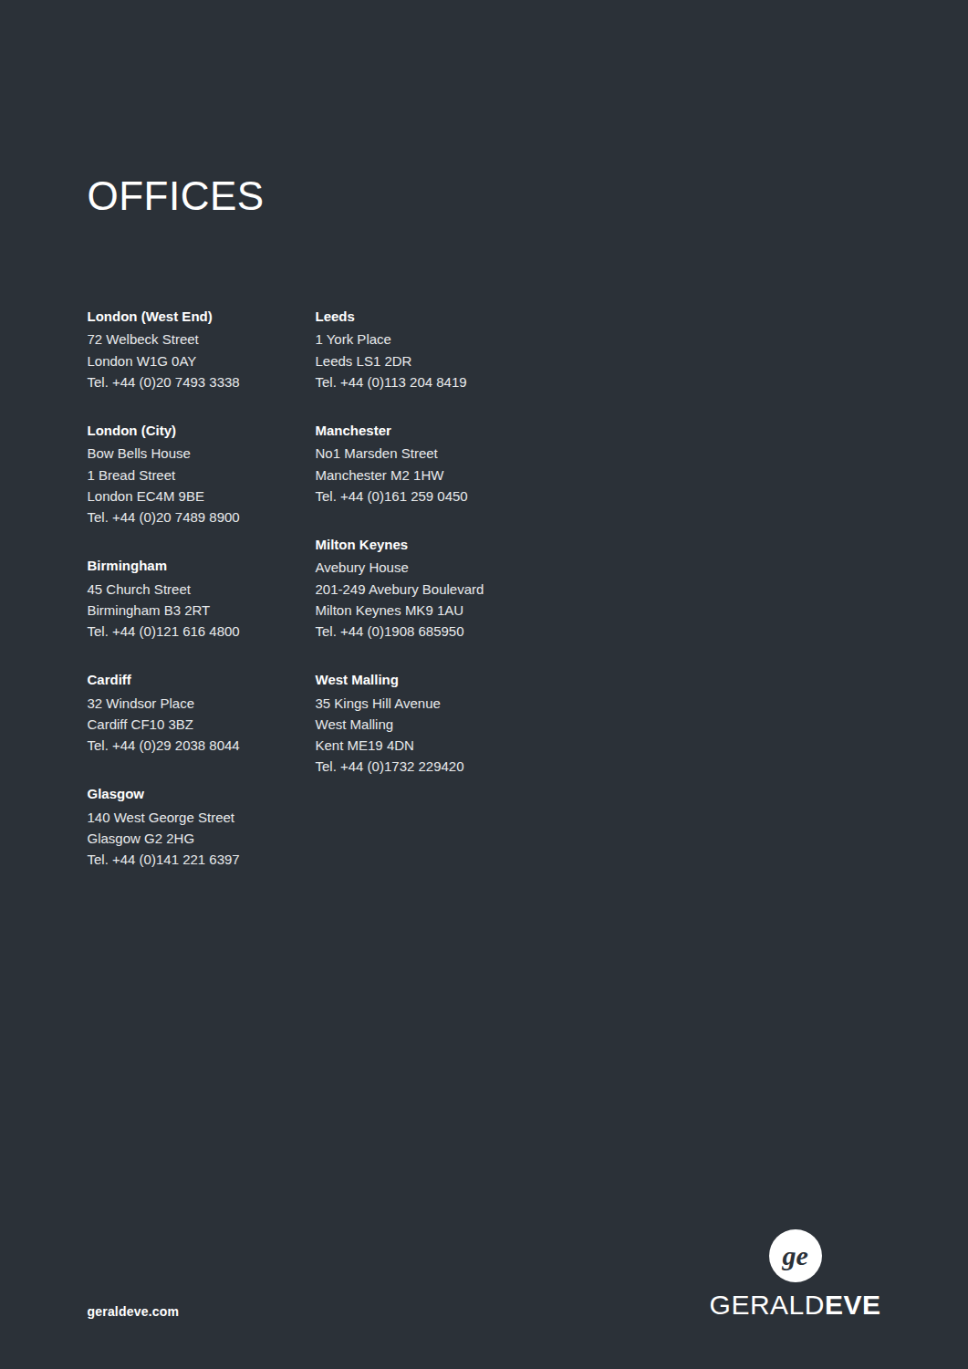OFFICES
London (West End)
72 Welbeck Street
London W1G 0AY
Tel. +44 (0)20 7493 3338
London (City)
Bow Bells House
1 Bread Street
London EC4M 9BE
Tel. +44 (0)20 7489 8900
Birmingham
45 Church Street
Birmingham B3 2RT
Tel. +44 (0)121 616 4800
Cardiff
32 Windsor Place
Cardiff CF10 3BZ
Tel. +44 (0)29 2038 8044
Glasgow
140 West George Street
Glasgow G2 2HG
Tel. +44 (0)141 221 6397
Leeds
1 York Place
Leeds LS1 2DR
Tel. +44 (0)113 204 8419
Manchester
No1 Marsden Street
Manchester M2 1HW
Tel. +44 (0)161 259 0450
Milton Keynes
Avebury House
201-249 Avebury Boulevard
Milton Keynes MK9 1AU
Tel. +44 (0)1908 685950
West Malling
35 Kings Hill Avenue
West Malling
Kent ME19 4DN
Tel. +44 (0)1732 229420
geraldeve.com
ge
GERALDEVE